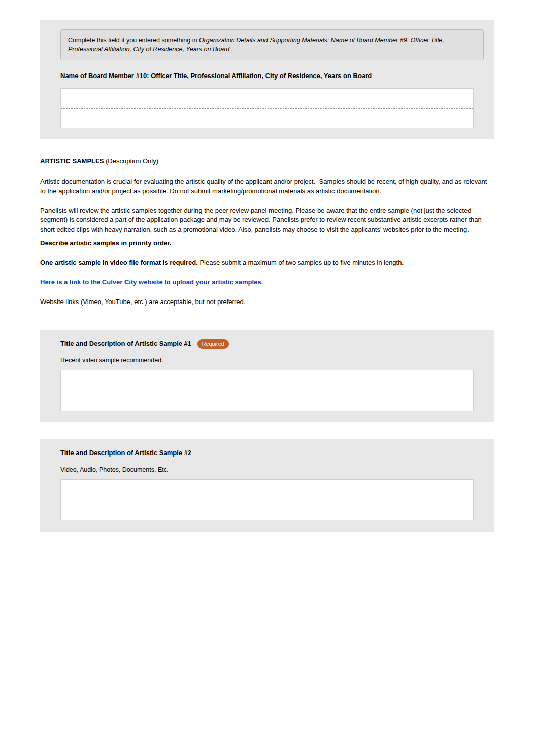Complete this field if you entered something in Organization Details and Supporting Materials: Name of Board Member #9: Officer Title, Professional Affiliation, City of Residence, Years on Board
Name of Board Member #10: Officer Title, Professional Affiliation, City of Residence, Years on Board
ARTISTIC SAMPLES (Description Only)
Artistic documentation is crucial for evaluating the artistic quality of the applicant and/or project. Samples should be recent, of high quality, and as relevant to the application and/or project as possible. Do not submit marketing/promotional materials as artistic documentation.
Panelists will review the artistic samples together during the peer review panel meeting. Please be aware that the entire sample (not just the selected segment) is considered a part of the application package and may be reviewed. Panelists prefer to review recent substantive artistic excerpts rather than short edited clips with heavy narration, such as a promotional video. Also, panelists may choose to visit the applicants' websites prior to the meeting.
Describe artistic samples in priority order.
One artistic sample in video file format is required. Please submit a maximum of two samples up to five minutes in length.
Here is a link to the Culver City website to upload your artistic samples.
Website links (Vimeo, YouTube, etc.) are acceptable, but not preferred.
Title and Description of Artistic Sample #1 Required
Recent video sample recommended.
Title and Description of Artistic Sample #2
Video, Audio, Photos, Documents, Etc.